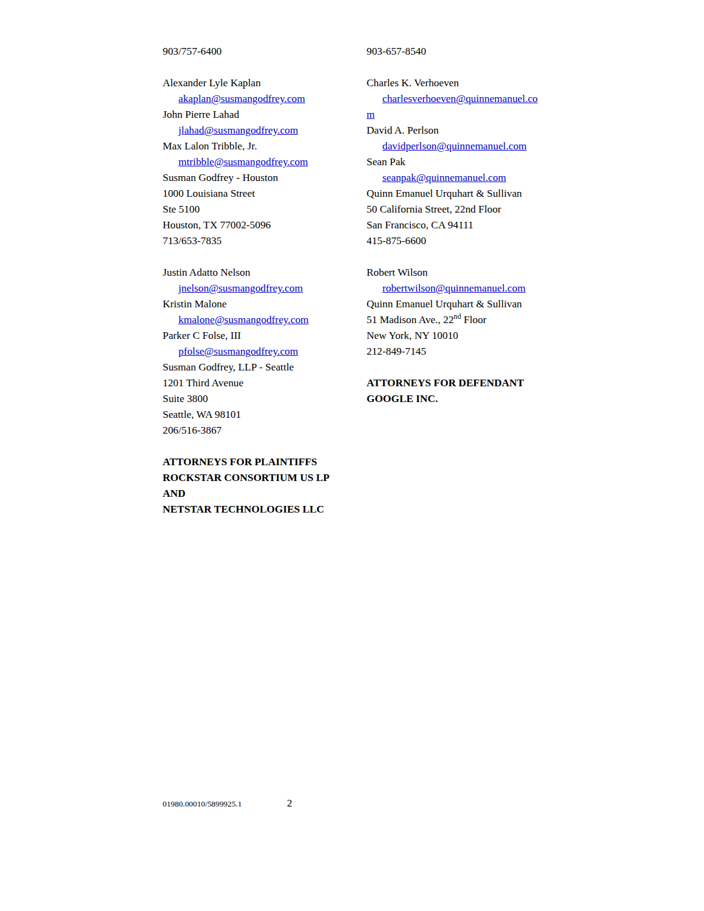903/757-6400
Alexander Lyle Kaplan
akaplan@susmangodfrey.com
John Pierre Lahad
jlahad@susmangodfrey.com
Max Lalon Tribble, Jr.
mtribble@susmangodfrey.com
Susman Godfrey - Houston
1000 Louisiana Street
Ste 5100
Houston, TX 77002-5096
713/653-7835
Justin Adatto Nelson
jnelson@susmangodfrey.com
Kristin Malone
kmalone@susmangodfrey.com
Parker C Folse, III
pfolse@susmangodfrey.com
Susman Godfrey, LLP - Seattle
1201 Third Avenue
Suite 3800
Seattle, WA 98101
206/516-3867
Attorneys for Plaintiffs
Rockstar Consortium US LP and
Netstar Technologies LLC
903-657-8540
Charles K. Verhoeven
charlesverhoeven@quinnemanuel.com
David A. Perlson
davidperlson@quinnemanuel.com
Sean Pak
seanpak@quinnemanuel.com
Quinn Emanuel Urquhart & Sullivan
50 California Street, 22nd Floor
San Francisco, CA 94111
415-875-6600
Robert Wilson
robertwilson@quinnemanuel.com
Quinn Emanuel Urquhart & Sullivan
51 Madison Ave., 22nd Floor
New York, NY 10010
212-849-7145
Attorneys for Defendant
Google Inc.
01980.00010/5899925.1 2